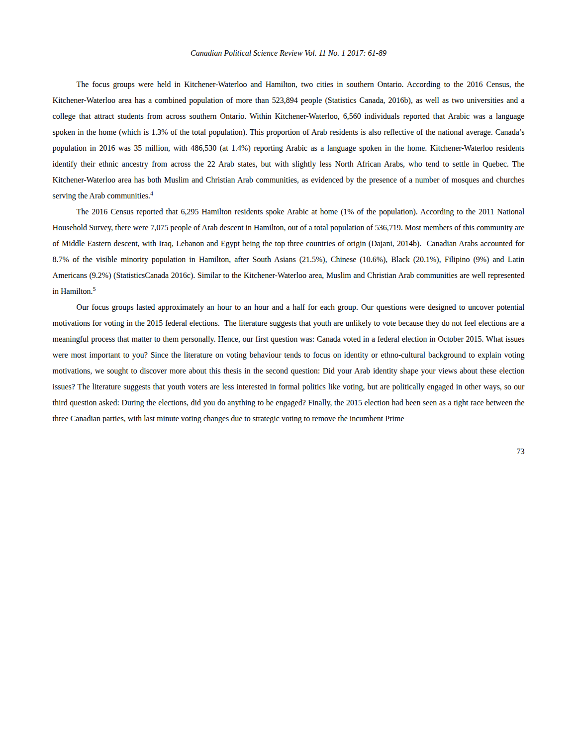Canadian Political Science Review Vol. 11 No. 1 2017: 61-89
The focus groups were held in Kitchener-Waterloo and Hamilton, two cities in southern Ontario. According to the 2016 Census, the Kitchener-Waterloo area has a combined population of more than 523,894 people (Statistics Canada, 2016b), as well as two universities and a college that attract students from across southern Ontario. Within Kitchener-Waterloo, 6,560 individuals reported that Arabic was a language spoken in the home (which is 1.3% of the total population). This proportion of Arab residents is also reflective of the national average. Canada’s population in 2016 was 35 million, with 486,530 (at 1.4%) reporting Arabic as a language spoken in the home. Kitchener-Waterloo residents identify their ethnic ancestry from across the 22 Arab states, but with slightly less North African Arabs, who tend to settle in Quebec. The Kitchener-Waterloo area has both Muslim and Christian Arab communities, as evidenced by the presence of a number of mosques and churches serving the Arab communities.4
The 2016 Census reported that 6,295 Hamilton residents spoke Arabic at home (1% of the population). According to the 2011 National Household Survey, there were 7,075 people of Arab descent in Hamilton, out of a total population of 536,719. Most members of this community are of Middle Eastern descent, with Iraq, Lebanon and Egypt being the top three countries of origin (Dajani, 2014b). Canadian Arabs accounted for 8.7% of the visible minority population in Hamilton, after South Asians (21.5%), Chinese (10.6%), Black (20.1%), Filipino (9%) and Latin Americans (9.2%) (StatisticsCanada 2016c). Similar to the Kitchener-Waterloo area, Muslim and Christian Arab communities are well represented in Hamilton.5
Our focus groups lasted approximately an hour to an hour and a half for each group. Our questions were designed to uncover potential motivations for voting in the 2015 federal elections. The literature suggests that youth are unlikely to vote because they do not feel elections are a meaningful process that matter to them personally. Hence, our first question was: Canada voted in a federal election in October 2015. What issues were most important to you? Since the literature on voting behaviour tends to focus on identity or ethno-cultural background to explain voting motivations, we sought to discover more about this thesis in the second question: Did your Arab identity shape your views about these election issues? The literature suggests that youth voters are less interested in formal politics like voting, but are politically engaged in other ways, so our third question asked: During the elections, did you do anything to be engaged? Finally, the 2015 election had been seen as a tight race between the three Canadian parties, with last minute voting changes due to strategic voting to remove the incumbent Prime
73